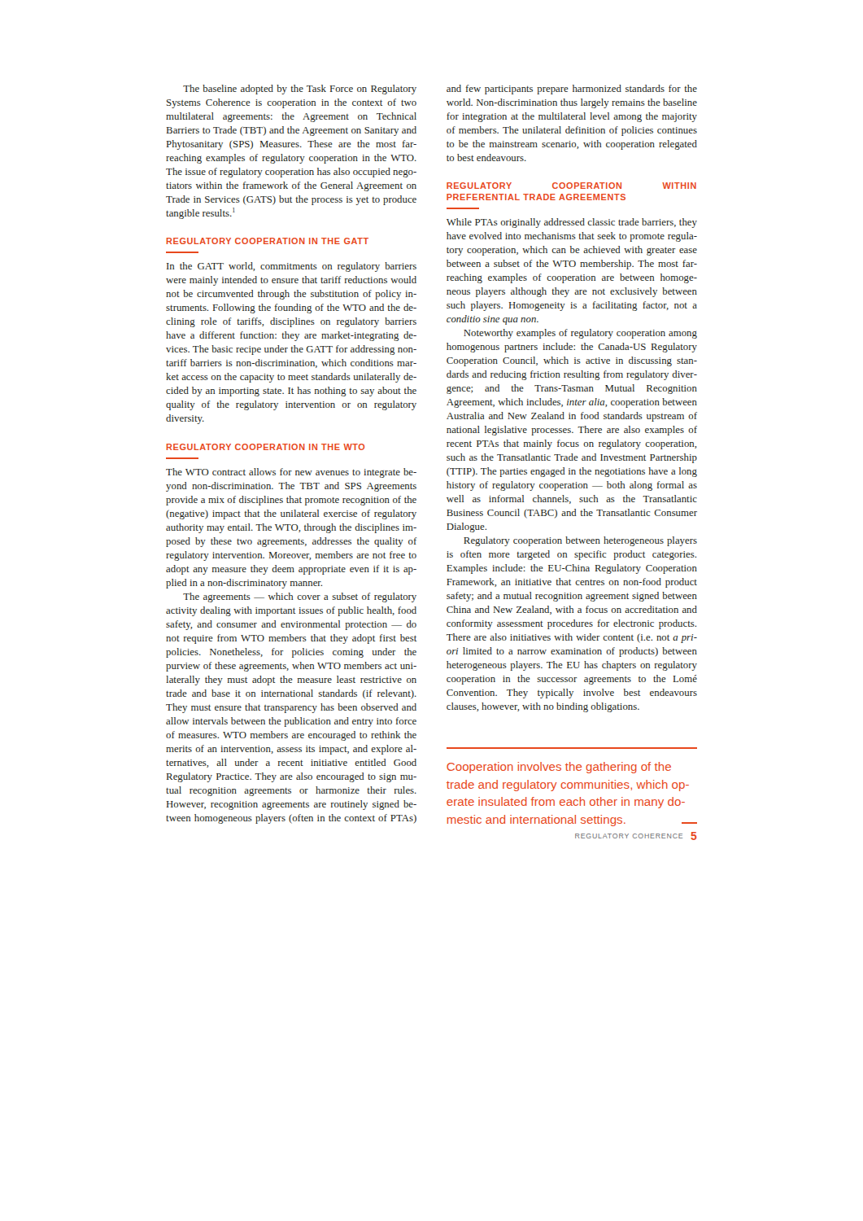The baseline adopted by the Task Force on Regulatory Systems Coherence is cooperation in the context of two multilateral agreements: the Agreement on Technical Barriers to Trade (TBT) and the Agreement on Sanitary and Phytosanitary (SPS) Measures. These are the most far-reaching examples of regulatory cooperation in the WTO. The issue of regulatory cooperation has also occupied negotiators within the framework of the General Agreement on Trade in Services (GATS) but the process is yet to produce tangible results.1
Regulatory Cooperation in the GATT
In the GATT world, commitments on regulatory barriers were mainly intended to ensure that tariff reductions would not be circumvented through the substitution of policy instruments. Following the founding of the WTO and the declining role of tariffs, disciplines on regulatory barriers have a different function: they are market-integrating devices. The basic recipe under the GATT for addressing non-tariff barriers is non-discrimination, which conditions market access on the capacity to meet standards unilaterally decided by an importing state. It has nothing to say about the quality of the regulatory intervention or on regulatory diversity.
Regulatory Cooperation in the WTO
The WTO contract allows for new avenues to integrate beyond non-discrimination. The TBT and SPS Agreements provide a mix of disciplines that promote recognition of the (negative) impact that the unilateral exercise of regulatory authority may entail. The WTO, through the disciplines imposed by these two agreements, addresses the quality of regulatory intervention. Moreover, members are not free to adopt any measure they deem appropriate even if it is applied in a non-discriminatory manner.
The agreements — which cover a subset of regulatory activity dealing with important issues of public health, food safety, and consumer and environmental protection — do not require from WTO members that they adopt first best policies. Nonetheless, for policies coming under the purview of these agreements, when WTO members act unilaterally they must adopt the measure least restrictive on trade and base it on international standards (if relevant). They must ensure that transparency has been observed and allow intervals between the publication and entry into force of measures. WTO members are encouraged to rethink the merits of an intervention, assess its impact, and explore alternatives, all under a recent initiative entitled Good Regulatory Practice. They are also encouraged to sign mutual recognition agreements or harmonize their rules. However, recognition agreements are routinely signed between homogeneous players (often in the context of PTAs) and few participants prepare harmonized standards for the world. Non-discrimination thus largely remains the baseline for integration at the multilateral level among the majority of members. The unilateral definition of policies continues to be the mainstream scenario, with cooperation relegated to best endeavours.
Regulatory Cooperation within Preferential Trade Agreements
While PTAs originally addressed classic trade barriers, they have evolved into mechanisms that seek to promote regulatory cooperation, which can be achieved with greater ease between a subset of the WTO membership. The most far-reaching examples of cooperation are between homogeneous players although they are not exclusively between such players. Homogeneity is a facilitating factor, not a conditio sine qua non.
Noteworthy examples of regulatory cooperation among homogenous partners include: the Canada-US Regulatory Cooperation Council, which is active in discussing standards and reducing friction resulting from regulatory divergence; and the Trans-Tasman Mutual Recognition Agreement, which includes, inter alia, cooperation between Australia and New Zealand in food standards upstream of national legislative processes. There are also examples of recent PTAs that mainly focus on regulatory cooperation, such as the Transatlantic Trade and Investment Partnership (TTIP). The parties engaged in the negotiations have a long history of regulatory cooperation — both along formal as well as informal channels, such as the Transatlantic Business Council (TABC) and the Transatlantic Consumer Dialogue.
Regulatory cooperation between heterogeneous players is often more targeted on specific product categories. Examples include: the EU-China Regulatory Cooperation Framework, an initiative that centres on non-food product safety; and a mutual recognition agreement signed between China and New Zealand, with a focus on accreditation and conformity assessment procedures for electronic products. There are also initiatives with wider content (i.e. not a priori limited to a narrow examination of products) between heterogeneous players. The EU has chapters on regulatory cooperation in the successor agreements to the Lomé Convention. They typically involve best endeavours clauses, however, with no binding obligations.
Cooperation involves the gathering of the trade and regulatory communities, which operate insulated from each other in many domestic and international settings.
Regulatory Coherence 5